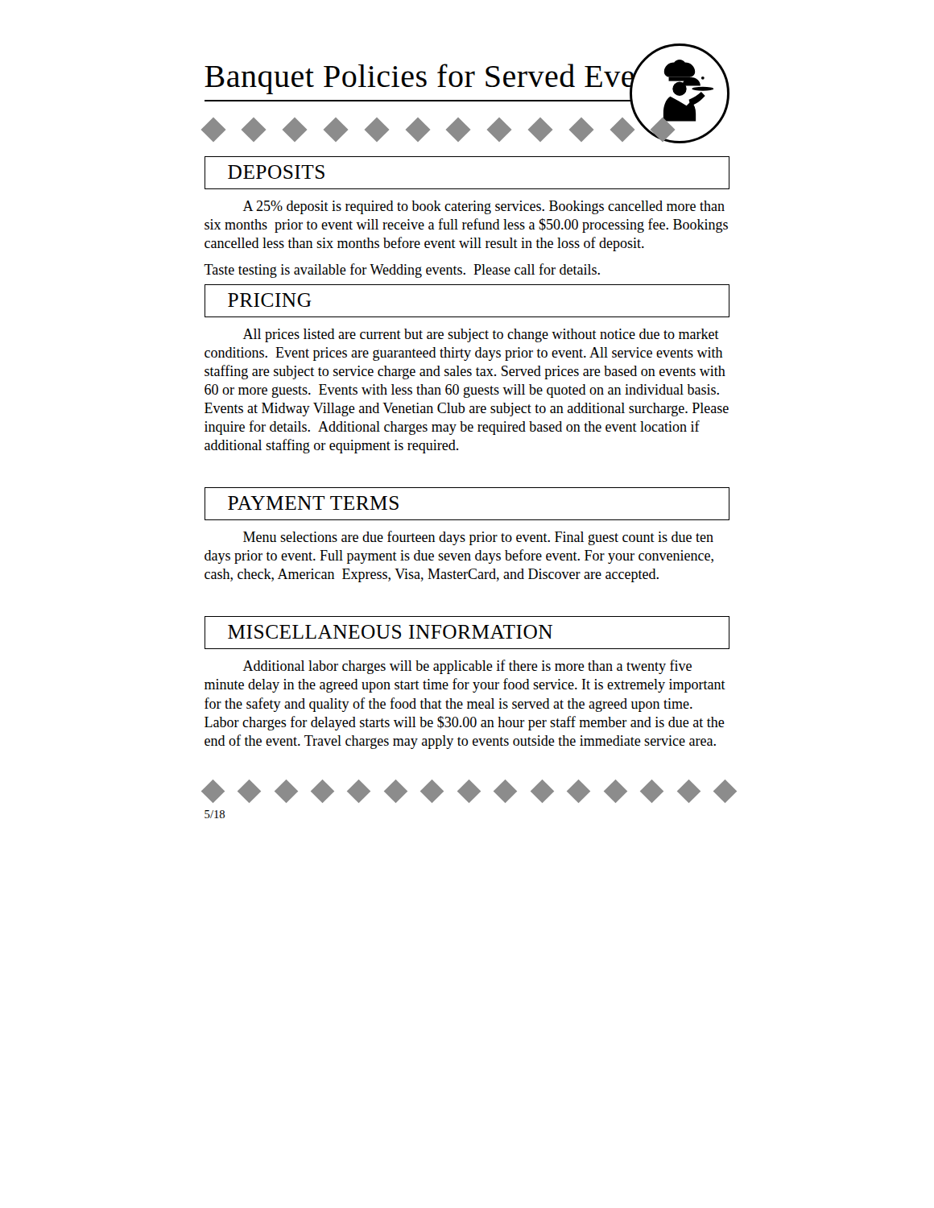Banquet Policies for Served Events
DEPOSITS
A 25% deposit is required to book catering services. Bookings cancelled more than six months prior to event will receive a full refund less a $50.00 processing fee. Bookings cancelled less than six months before event will result in the loss of deposit.
Taste testing is available for Wedding events. Please call for details.
PRICING
All prices listed are current but are subject to change without notice due to market conditions. Event prices are guaranteed thirty days prior to event. All service events with staffing are subject to service charge and sales tax. Served prices are based on events with 60 or more guests. Events with less than 60 guests will be quoted on an individual basis. Events at Midway Village and Venetian Club are subject to an additional surcharge. Please inquire for details. Additional charges may be required based on the event location if additional staffing or equipment is required.
PAYMENT TERMS
Menu selections are due fourteen days prior to event. Final guest count is due ten days prior to event. Full payment is due seven days before event. For your convenience, cash, check, American Express, Visa, MasterCard, and Discover are accepted.
MISCELLANEOUS INFORMATION
Additional labor charges will be applicable if there is more than a twenty five minute delay in the agreed upon start time for your food service. It is extremely important for the safety and quality of the food that the meal is served at the agreed upon time. Labor charges for delayed starts will be $30.00 an hour per staff member and is due at the end of the event. Travel charges may apply to events outside the immediate service area.
5/18